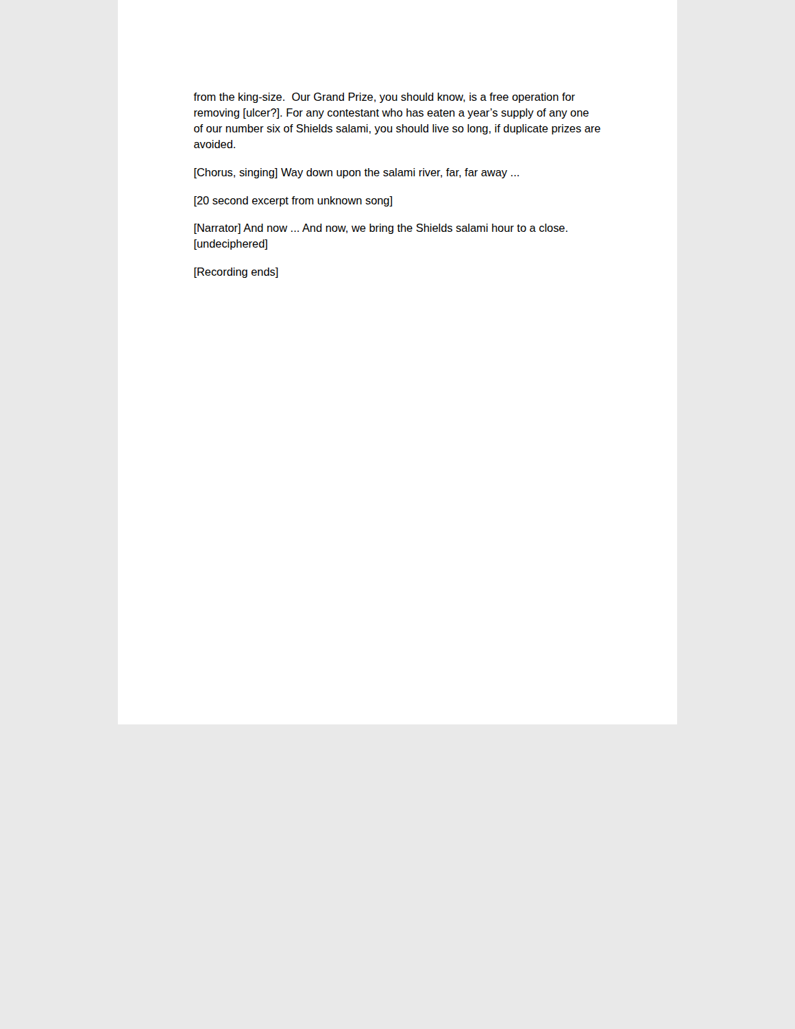from the king-size. Our Grand Prize, you should know, is a free operation for removing [ulcer?]. For any contestant who has eaten a year’s supply of any one of our number six of Shields salami, you should live so long, if duplicate prizes are avoided.
[Chorus, singing] Way down upon the salami river, far, far away ...
[20 second excerpt from unknown song]
[Narrator] And now ... And now, we bring the Shields salami hour to a close. [undeciphered]
[Recording ends]